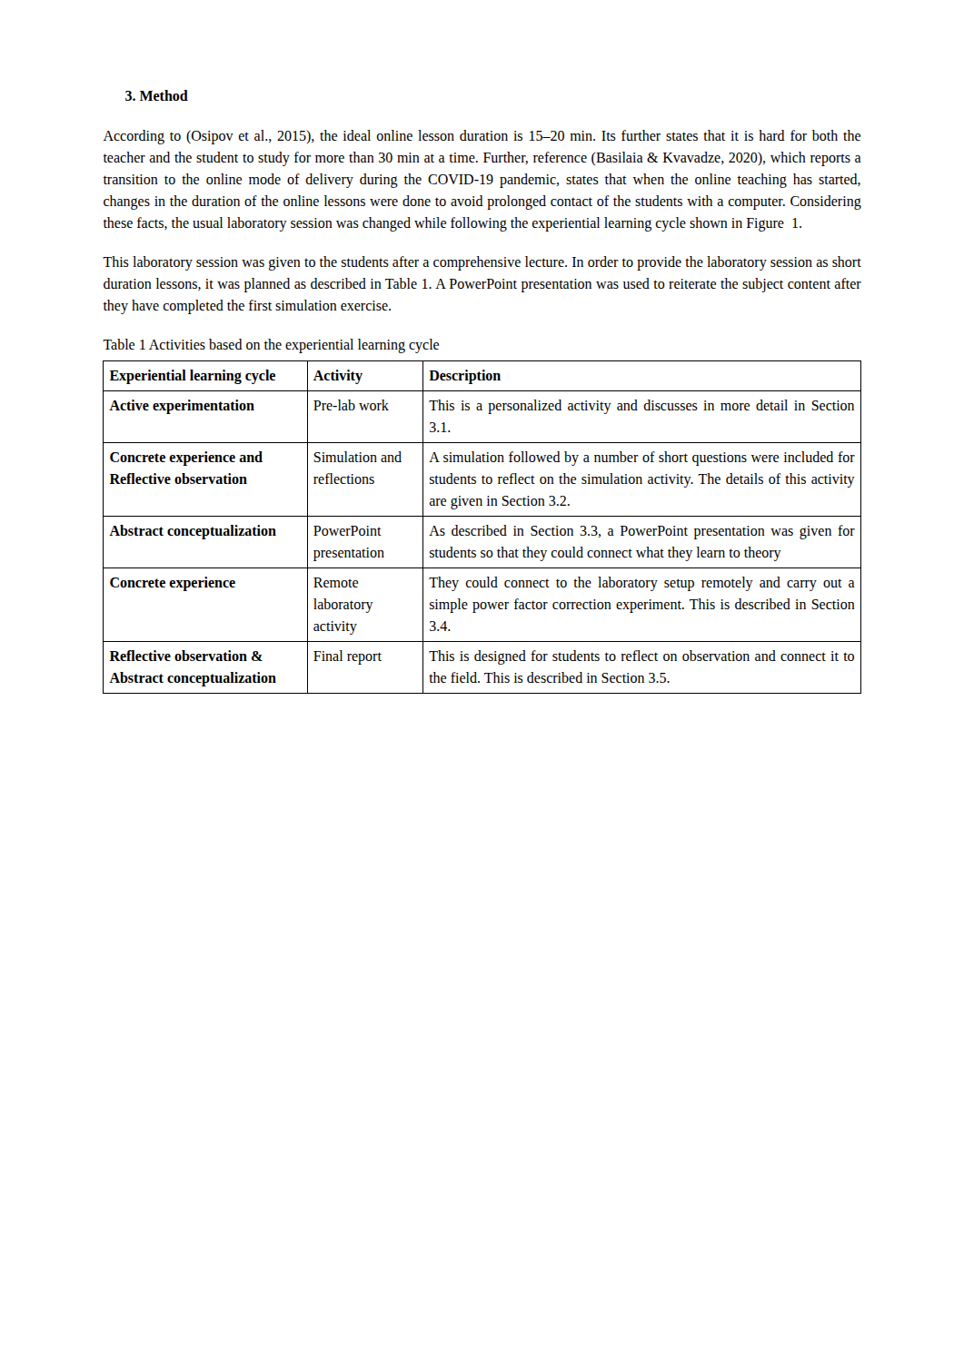3. Method
According to (Osipov et al., 2015), the ideal online lesson duration is 15–20 min. Its further states that it is hard for both the teacher and the student to study for more than 30 min at a time. Further, reference (Basilaia & Kvavadze, 2020), which reports a transition to the online mode of delivery during the COVID-19 pandemic, states that when the online teaching has started, changes in the duration of the online lessons were done to avoid prolonged contact of the students with a computer. Considering these facts, the usual laboratory session was changed while following the experiential learning cycle shown in Figure 1.
This laboratory session was given to the students after a comprehensive lecture. In order to provide the laboratory session as short duration lessons, it was planned as described in Table 1. A PowerPoint presentation was used to reiterate the subject content after they have completed the first simulation exercise.
Table 1 Activities based on the experiential learning cycle
| Experiential learning cycle | Activity | Description |
| --- | --- | --- |
| Active experimentation | Pre-lab work | This is a personalized activity and discusses in more detail in Section 3.1. |
| Concrete experience and Reflective observation | Simulation and reflections | A simulation followed by a number of short questions were included for students to reflect on the simulation activity. The details of this activity are given in Section 3.2. |
| Abstract conceptualization | PowerPoint presentation | As described in Section 3.3, a PowerPoint presentation was given for students so that they could connect what they learn to theory |
| Concrete experience | Remote laboratory activity | They could connect to the laboratory setup remotely and carry out a simple power factor correction experiment. This is described in Section 3.4. |
| Reflective observation & Abstract conceptualization | Final report | This is designed for students to reflect on observation and connect it to the field. This is described in Section 3.5. |